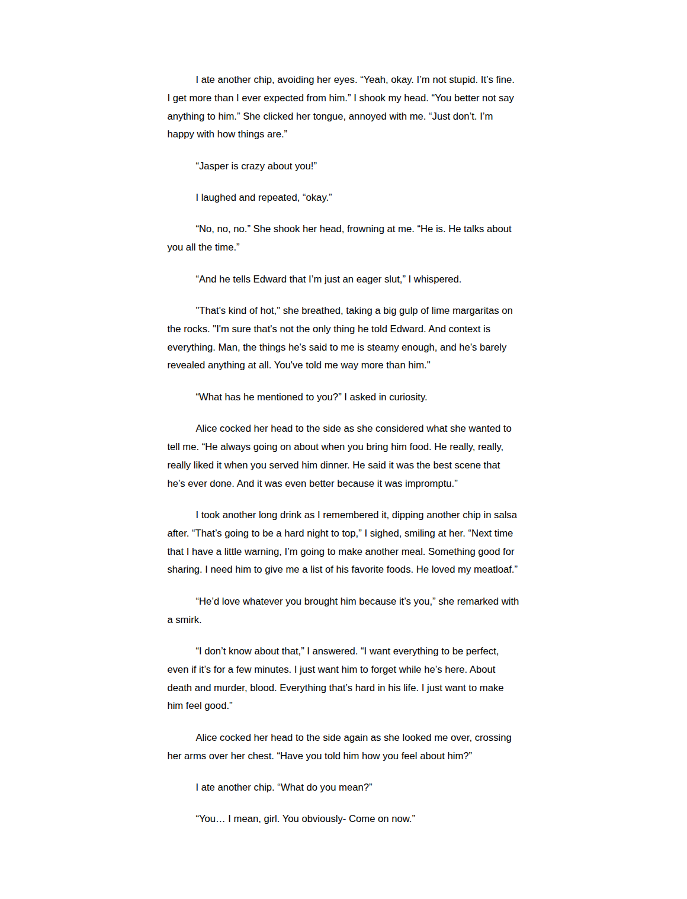I ate another chip, avoiding her eyes. “Yeah, okay. I’m not stupid. It’s fine. I get more than I ever expected from him.” I shook my head. “You better not say anything to him.” She clicked her tongue, annoyed with me. “Just don’t. I’m happy with how things are.”
“Jasper is crazy about you!”
I laughed and repeated, “okay.”
“No, no, no.” She shook her head, frowning at me. “He is. He talks about you all the time.”
“And he tells Edward that I’m just an eager slut,” I whispered.
"That's kind of hot," she breathed, taking a big gulp of lime margaritas on the rocks. "I'm sure that's not the only thing he told Edward. And context is everything. Man, the things he's said to me is steamy enough, and he's barely revealed anything at all. You've told me way more than him."
“What has he mentioned to you?” I asked in curiosity.
Alice cocked her head to the side as she considered what she wanted to tell me. “He always going on about when you bring him food. He really, really, really liked it when you served him dinner. He said it was the best scene that he’s ever done. And it was even better because it was impromptu.”
I took another long drink as I remembered it, dipping another chip in salsa after. “That’s going to be a hard night to top,” I sighed, smiling at her. “Next time that I have a little warning, I’m going to make another meal. Something good for sharing. I need him to give me a list of his favorite foods. He loved my meatloaf.”
“He’d love whatever you brought him because it’s you,” she remarked with a smirk.
“I don’t know about that,” I answered. “I want everything to be perfect, even if it’s for a few minutes. I just want him to forget while he’s here. About death and murder, blood. Everything that’s hard in his life. I just want to make him feel good.”
Alice cocked her head to the side again as she looked me over, crossing her arms over her chest. “Have you told him how you feel about him?”
I ate another chip. “What do you mean?”
“You… I mean, girl. You obviously- Come on now.”